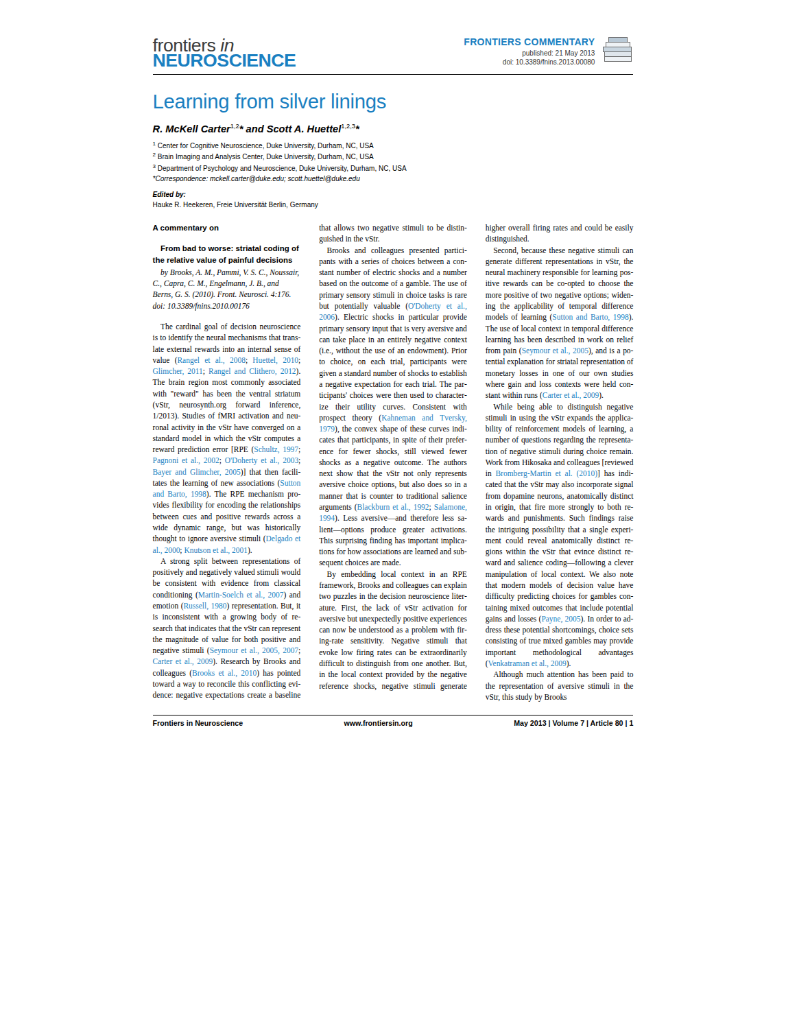frontiers in NEUROSCIENCE
FRONTIERS COMMENTARY
published: 21 May 2013
doi: 10.3389/fnins.2013.00080
Learning from silver linings
R. McKell Carter1,2* and Scott A. Huettel1,2,3*
1 Center for Cognitive Neuroscience, Duke University, Durham, NC, USA
2 Brain Imaging and Analysis Center, Duke University, Durham, NC, USA
3 Department of Psychology and Neuroscience, Duke University, Durham, NC, USA
*Correspondence: mckell.carter@duke.edu; scott.huettel@duke.edu
Edited by:
Hauke R. Heekeren, Freie Universität Berlin, Germany
A commentary on
From bad to worse: striatal coding of the relative value of painful decisions
by Brooks, A. M., Pammi, V. S. C., Noussair, C., Capra, C. M., Engelmann, J. B., and Berns, G. S. (2010). Front. Neurosci. 4:176. doi: 10.3389/fnins.2010.00176
The cardinal goal of decision neuroscience is to identify the neural mechanisms that translate external rewards into an internal sense of value (Rangel et al., 2008; Huettel, 2010; Glimcher, 2011; Rangel and Clithero, 2012). The brain region most commonly associated with "reward" has been the ventral striatum (vStr, neurosynth.org forward inference, 1/2013). Studies of fMRI activation and neuronal activity in the vStr have converged on a standard model in which the vStr computes a reward prediction error [RPE (Schultz, 1997; Pagnoni et al., 2002; O'Doherty et al., 2003; Bayer and Glimcher, 2005)] that then facilitates the learning of new associations (Sutton and Barto, 1998). The RPE mechanism provides flexibility for encoding the relationships between cues and positive rewards across a wide dynamic range, but was historically thought to ignore aversive stimuli (Delgado et al., 2000; Knutson et al., 2001).
A strong split between representations of positively and negatively valued stimuli would be consistent with evidence from classical conditioning (Martin-Soelch et al., 2007) and emotion (Russell, 1980) representation. But, it is inconsistent with a growing body of research that indicates that the vStr can represent the magnitude of value for both positive and negative stimuli (Seymour et al., 2005, 2007; Carter et al., 2009). Research by Brooks and colleagues (Brooks et al., 2010) has pointed toward a way to reconcile this conflicting evidence: negative expectations create a baseline that allows two negative stimuli to be distinguished in the vStr.
Brooks and colleagues presented participants with a series of choices between a constant number of electric shocks and a number based on the outcome of a gamble. The use of primary sensory stimuli in choice tasks is rare but potentially valuable (O'Doherty et al., 2006). Electric shocks in particular provide primary sensory input that is very aversive and can take place in an entirely negative context (i.e., without the use of an endowment). Prior to choice, on each trial, participants were given a standard number of shocks to establish a negative expectation for each trial. The participants' choices were then used to characterize their utility curves. Consistent with prospect theory (Kahneman and Tversky, 1979), the convex shape of these curves indicates that participants, in spite of their preference for fewer shocks, still viewed fewer shocks as a negative outcome. The authors next show that the vStr not only represents aversive choice options, but also does so in a manner that is counter to traditional salience arguments (Blackburn et al., 1992; Salamone, 1994). Less aversive—and therefore less salient—options produce greater activations. This surprising finding has important implications for how associations are learned and subsequent choices are made.
By embedding local context in an RPE framework, Brooks and colleagues can explain two puzzles in the decision neuroscience literature. First, the lack of vStr activation for aversive but unexpectedly positive experiences can now be understood as a problem with firing-rate sensitivity. Negative stimuli that evoke low firing rates can be extraordinarily difficult to distinguish from one another. But, in the local context provided by the negative reference shocks, negative stimuli generate higher overall firing rates and could be easily distinguished.
Second, because these negative stimuli can generate different representations in vStr, the neural machinery responsible for learning positive rewards can be co-opted to choose the more positive of two negative options; widening the applicability of temporal difference models of learning (Sutton and Barto, 1998). The use of local context in temporal difference learning has been described in work on relief from pain (Seymour et al., 2005), and is a potential explanation for striatal representation of monetary losses in one of our own studies where gain and loss contexts were held constant within runs (Carter et al., 2009).
While being able to distinguish negative stimuli in using the vStr expands the applicability of reinforcement models of learning, a number of questions regarding the representation of negative stimuli during choice remain. Work from Hikosaka and colleagues [reviewed in Bromberg-Martin et al. (2010)] has indicated that the vStr may also incorporate signal from dopamine neurons, anatomically distinct in origin, that fire more strongly to both rewards and punishments. Such findings raise the intriguing possibility that a single experiment could reveal anatomically distinct regions within the vStr that evince distinct reward and salience coding—following a clever manipulation of local context. We also note that modern models of decision value have difficulty predicting choices for gambles containing mixed outcomes that include potential gains and losses (Payne, 2005). In order to address these potential shortcomings, choice sets consisting of true mixed gambles may provide important methodological advantages (Venkatraman et al., 2009).
Although much attention has been paid to the representation of aversive stimuli in the vStr, this study by Brooks
Frontiers in Neuroscience
www.frontiersin.org
May 2013 | Volume 7 | Article 80 | 1